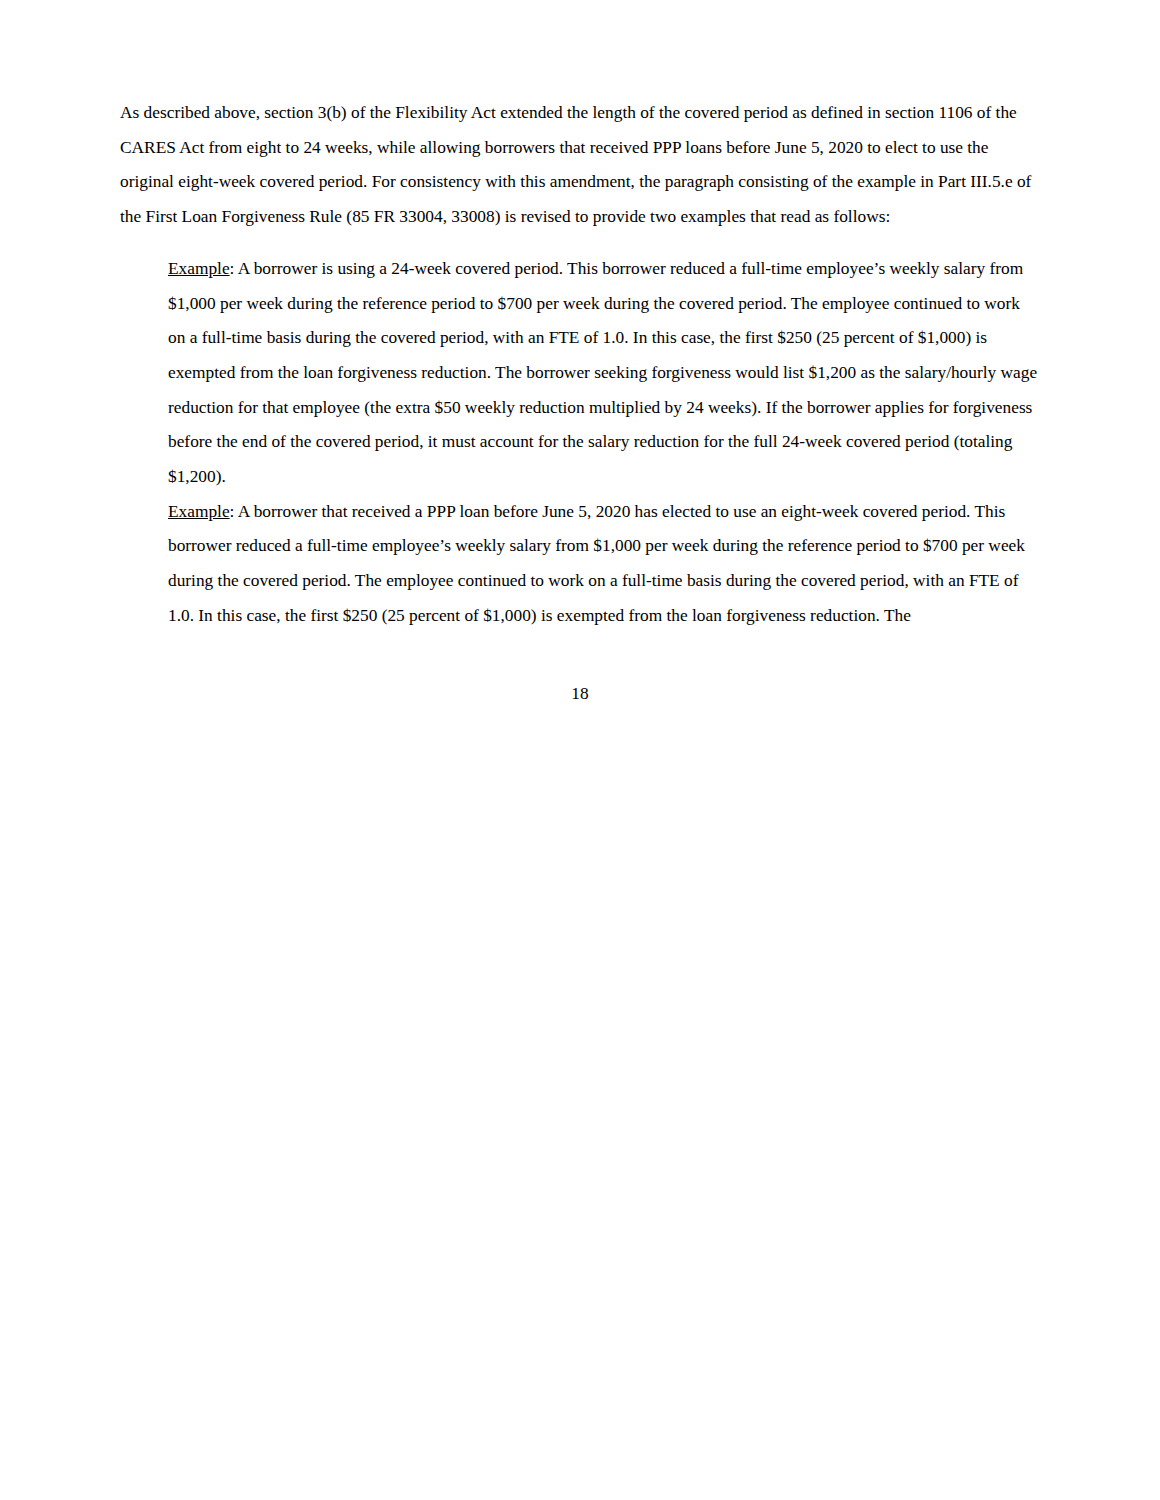As described above, section 3(b) of the Flexibility Act extended the length of the covered period as defined in section 1106 of the CARES Act from eight to 24 weeks, while allowing borrowers that received PPP loans before June 5, 2020 to elect to use the original eight-week covered period. For consistency with this amendment, the paragraph consisting of the example in Part III.5.e of the First Loan Forgiveness Rule (85 FR 33004, 33008) is revised to provide two examples that read as follows:
Example: A borrower is using a 24-week covered period. This borrower reduced a full-time employee’s weekly salary from $1,000 per week during the reference period to $700 per week during the covered period. The employee continued to work on a full-time basis during the covered period, with an FTE of 1.0. In this case, the first $250 (25 percent of $1,000) is exempted from the loan forgiveness reduction. The borrower seeking forgiveness would list $1,200 as the salary/hourly wage reduction for that employee (the extra $50 weekly reduction multiplied by 24 weeks). If the borrower applies for forgiveness before the end of the covered period, it must account for the salary reduction for the full 24-week covered period (totaling $1,200).
Example: A borrower that received a PPP loan before June 5, 2020 has elected to use an eight-week covered period. This borrower reduced a full-time employee’s weekly salary from $1,000 per week during the reference period to $700 per week during the covered period. The employee continued to work on a full-time basis during the covered period, with an FTE of 1.0. In this case, the first $250 (25 percent of $1,000) is exempted from the loan forgiveness reduction. The
18